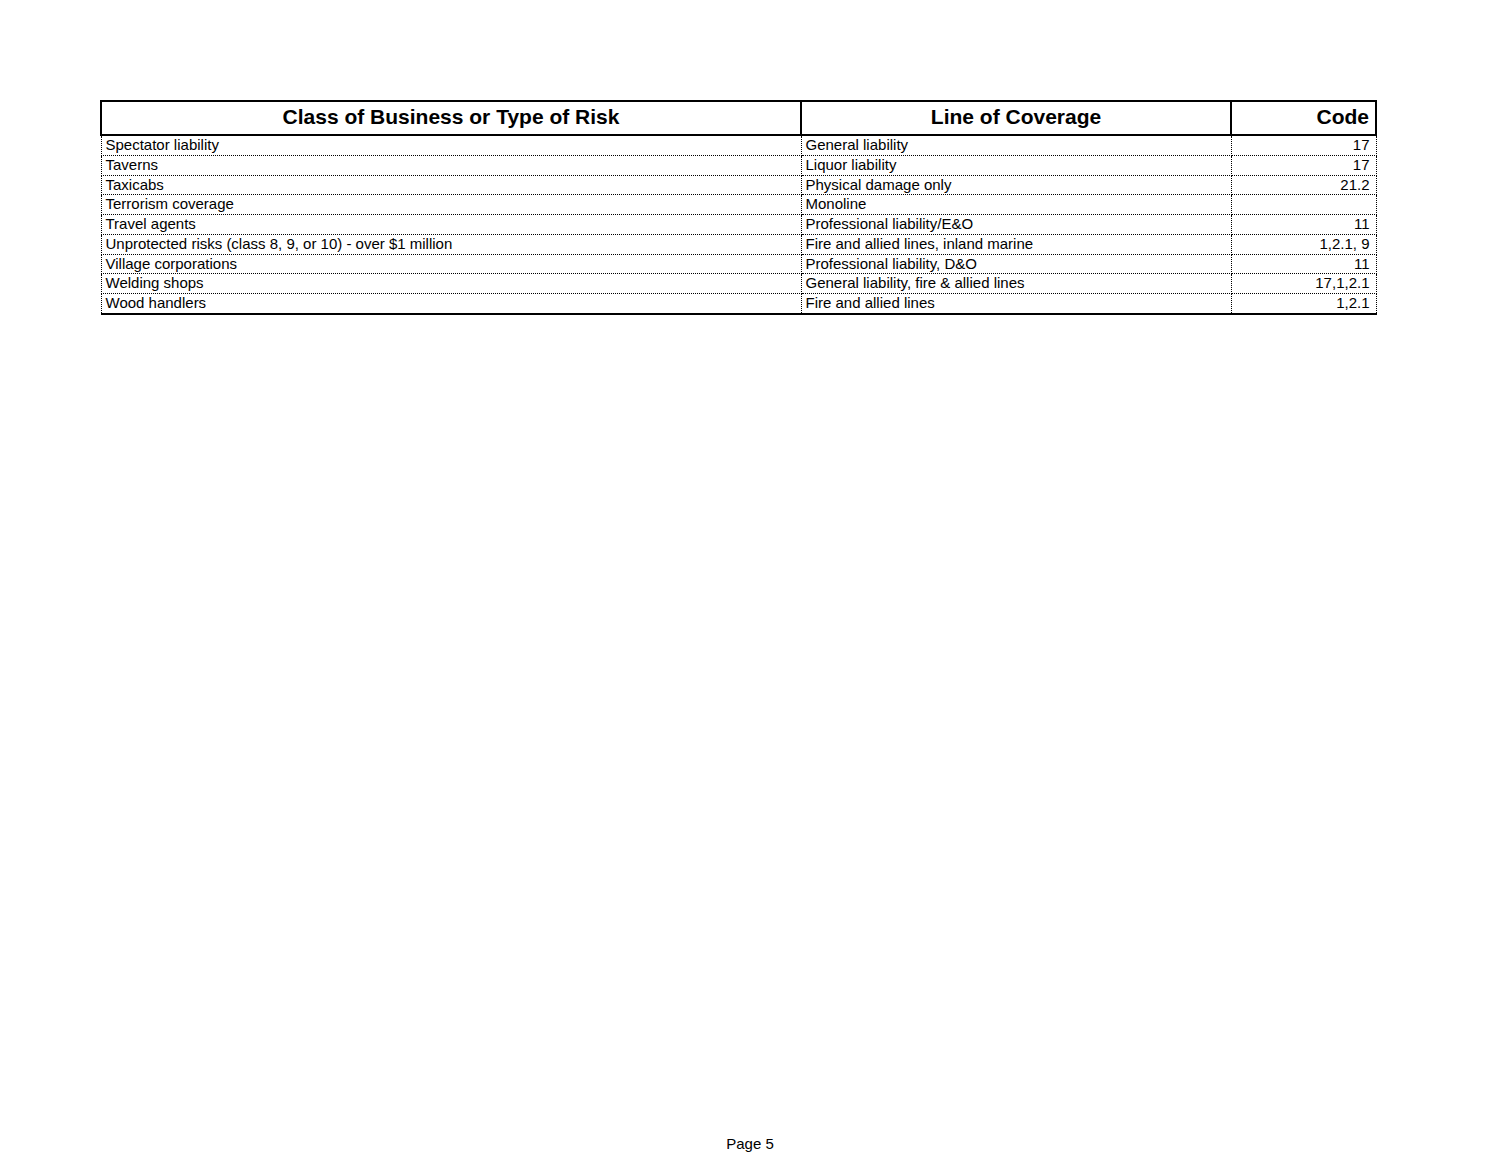| Class of Business or Type of Risk | Line of Coverage | Code |
| --- | --- | --- |
| Spectator liability | General liability | 17 |
| Taverns | Liquor liability | 17 |
| Taxicabs | Physical damage only | 21.2 |
| Terrorism coverage | Monoline | |
| Travel agents | Professional liability/E&O | 11 |
| Unprotected risks (class 8, 9, or 10) - over $1 million | Fire and allied lines, inland marine | 1,2.1, 9 |
| Village corporations | Professional liability, D&O | 11 |
| Welding shops | General liability, fire & allied lines | 17,1,2.1 |
| Wood handlers | Fire and allied lines | 1,2.1 |
Page 5